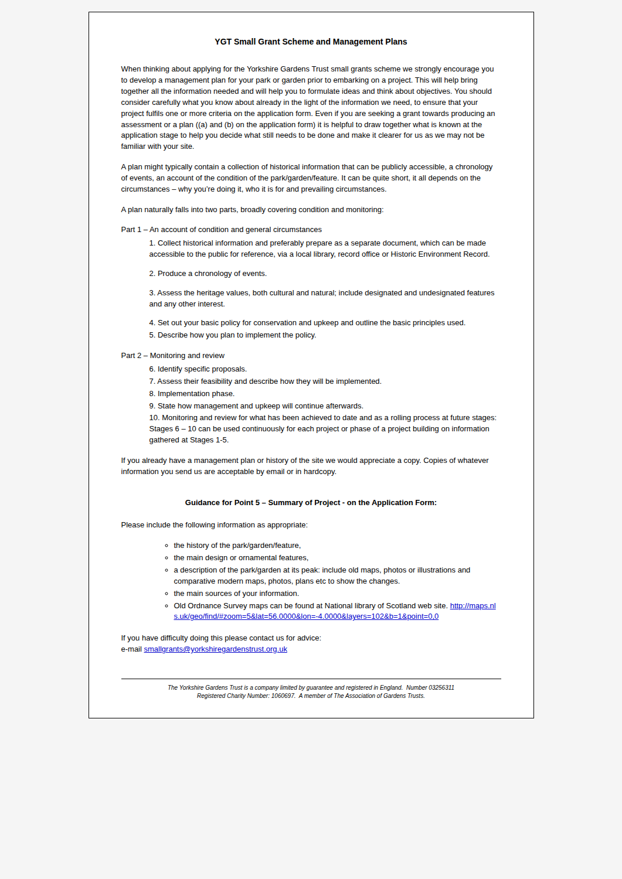YGT Small Grant Scheme and Management Plans
When thinking about applying for the Yorkshire Gardens Trust small grants scheme we strongly encourage you to develop a management plan for your park or garden prior to embarking on a project. This will help bring together all the information needed and will help you to formulate ideas and think about objectives. You should consider carefully what you know about already in the light of the information we need, to ensure that your project fulfils one or more criteria on the application form. Even if you are seeking a grant towards producing an assessment or a plan ((a) and (b) on the application form) it is helpful to draw together what is known at the application stage to help you decide what still needs to be done and make it clearer for us as we may not be familiar with your site.
A plan might typically contain a collection of historical information that can be publicly accessible, a chronology of events, an account of the condition of the park/garden/feature. It can be quite short, it all depends on the circumstances – why you’re doing it, who it is for and prevailing circumstances.
A plan naturally falls into two parts, broadly covering condition and monitoring:
Part 1 – An account of condition and general circumstances
1. Collect historical information and preferably prepare as a separate document, which can be made accessible to the public for reference, via a local library, record office or Historic Environment Record.
2. Produce a chronology of events.
3. Assess the heritage values, both cultural and natural; include designated and undesignated features and any other interest.
4. Set out your basic policy for conservation and upkeep and outline the basic principles used.
5. Describe how you plan to implement the policy.
Part 2 – Monitoring and review
6. Identify specific proposals.
7. Assess their feasibility and describe how they will be implemented.
8. Implementation phase.
9. State how management and upkeep will continue afterwards.
10. Monitoring and review for what has been achieved to date and as a rolling process at future stages: Stages 6 – 10 can be used continuously for each project or phase of a project building on information gathered at Stages 1-5.
If you already have a management plan or history of the site we would appreciate a copy. Copies of whatever information you send us are acceptable by email or in hardcopy.
Guidance for Point 5 – Summary of Project - on the Application Form:
Please include the following information as appropriate:
the history of the park/garden/feature,
the main design or ornamental features,
a description of the park/garden at its peak: include old maps, photos or illustrations and comparative modern maps, photos, plans etc to show the changes.
the main sources of your information.
Old Ordnance Survey maps can be found at National library of Scotland web site. http://maps.nls.uk/geo/find/#zoom=5&lat=56.0000&lon=-4.0000&layers=102&b=1&point=0,0
If you have difficulty doing this please contact us for advice:
e-mail smallgrants@yorkshiregardenstrust.org.uk
The Yorkshire Gardens Trust is a company limited by guarantee and registered in England. Number 03256311
Registered Charity Number: 1060697. A member of The Association of Gardens Trusts.